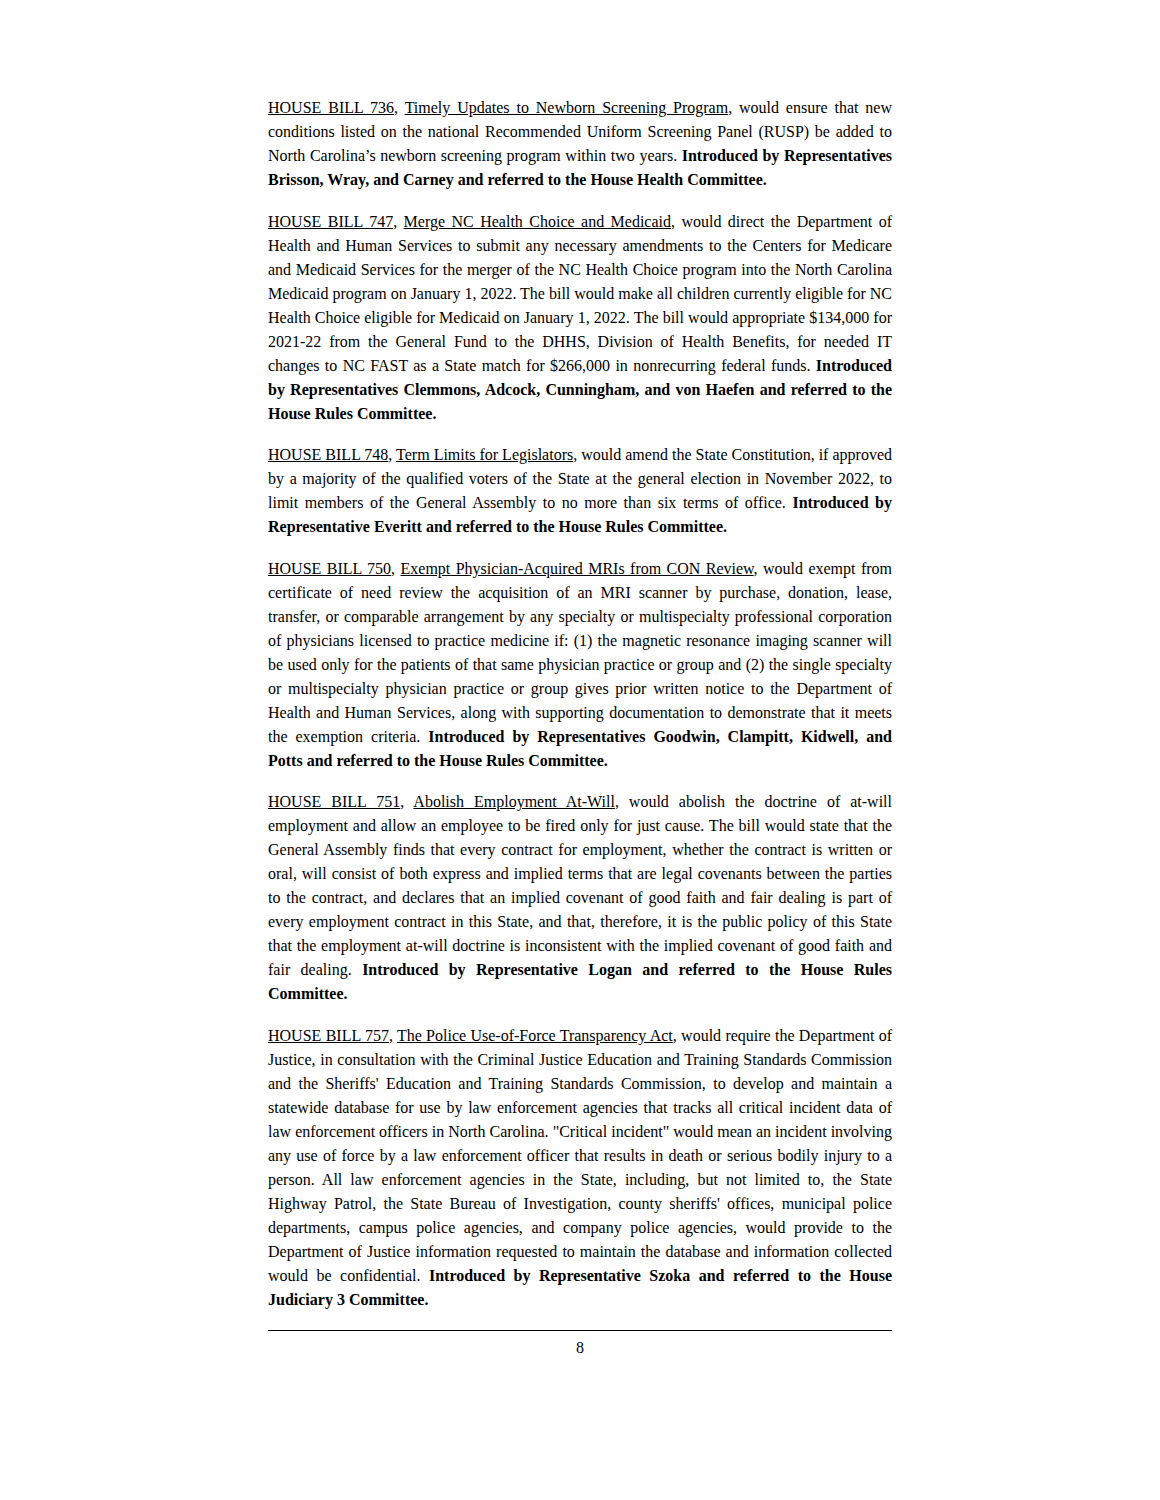HOUSE BILL 736, Timely Updates to Newborn Screening Program, would ensure that new conditions listed on the national Recommended Uniform Screening Panel (RUSP) be added to North Carolina’s newborn screening program within two years. Introduced by Representatives Brisson, Wray, and Carney and referred to the House Health Committee.
HOUSE BILL 747, Merge NC Health Choice and Medicaid, would direct the Department of Health and Human Services to submit any necessary amendments to the Centers for Medicare and Medicaid Services for the merger of the NC Health Choice program into the North Carolina Medicaid program on January 1, 2022. The bill would make all children currently eligible for NC Health Choice eligible for Medicaid on January 1, 2022. The bill would appropriate $134,000 for 2021-22 from the General Fund to the DHHS, Division of Health Benefits, for needed IT changes to NC FAST as a State match for $266,000 in nonrecurring federal funds. Introduced by Representatives Clemmons, Adcock, Cunningham, and von Haefen and referred to the House Rules Committee.
HOUSE BILL 748, Term Limits for Legislators, would amend the State Constitution, if approved by a majority of the qualified voters of the State at the general election in November 2022, to limit members of the General Assembly to no more than six terms of office. Introduced by Representative Everitt and referred to the House Rules Committee.
HOUSE BILL 750, Exempt Physician-Acquired MRIs from CON Review, would exempt from certificate of need review the acquisition of an MRI scanner by purchase, donation, lease, transfer, or comparable arrangement by any specialty or multispecialty professional corporation of physicians licensed to practice medicine if: (1) the magnetic resonance imaging scanner will be used only for the patients of that same physician practice or group and (2) the single specialty or multispecialty physician practice or group gives prior written notice to the Department of Health and Human Services, along with supporting documentation to demonstrate that it meets the exemption criteria. Introduced by Representatives Goodwin, Clampitt, Kidwell, and Potts and referred to the House Rules Committee.
HOUSE BILL 751, Abolish Employment At-Will, would abolish the doctrine of at-will employment and allow an employee to be fired only for just cause. The bill would state that the General Assembly finds that every contract for employment, whether the contract is written or oral, will consist of both express and implied terms that are legal covenants between the parties to the contract, and declares that an implied covenant of good faith and fair dealing is part of every employment contract in this State, and that, therefore, it is the public policy of this State that the employment at-will doctrine is inconsistent with the implied covenant of good faith and fair dealing. Introduced by Representative Logan and referred to the House Rules Committee.
HOUSE BILL 757, The Police Use-of-Force Transparency Act, would require the Department of Justice, in consultation with the Criminal Justice Education and Training Standards Commission and the Sheriffs' Education and Training Standards Commission, to develop and maintain a statewide database for use by law enforcement agencies that tracks all critical incident data of law enforcement officers in North Carolina. "Critical incident" would mean an incident involving any use of force by a law enforcement officer that results in death or serious bodily injury to a person. All law enforcement agencies in the State, including, but not limited to, the State Highway Patrol, the State Bureau of Investigation, county sheriffs' offices, municipal police departments, campus police agencies, and company police agencies, would provide to the Department of Justice information requested to maintain the database and information collected would be confidential. Introduced by Representative Szoka and referred to the House Judiciary 3 Committee.
8